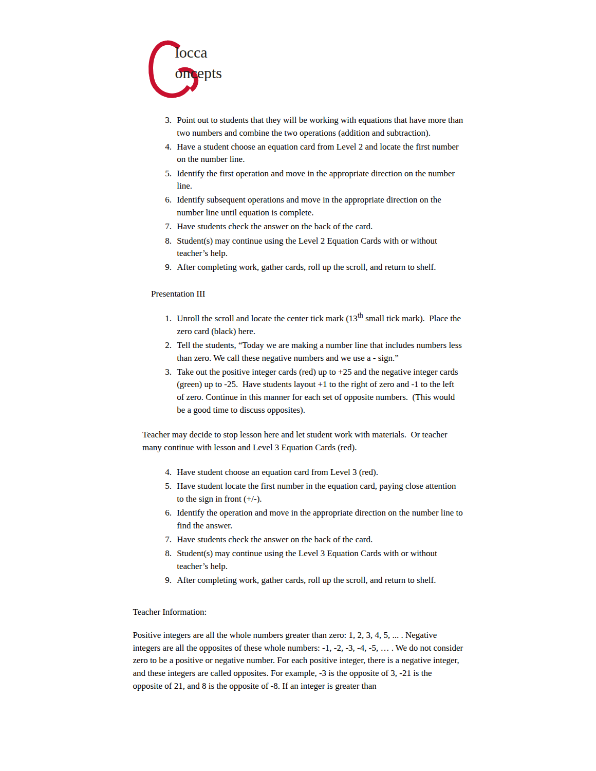locca oncepts
Point out to students that they will be working with equations that have more than two numbers and combine the two operations (addition and subtraction).
Have a student choose an equation card from Level 2 and locate the first number on the number line.
Identify the first operation and move in the appropriate direction on the number line.
Identify subsequent operations and move in the appropriate direction on the number line until equation is complete.
Have students check the answer on the back of the card.
Student(s) may continue using the Level 2 Equation Cards with or without teacher’s help.
After completing work, gather cards, roll up the scroll, and return to shelf.
Presentation III
Unroll the scroll and locate the center tick mark (13th small tick mark). Place the zero card (black) here.
Tell the students, “Today we are making a number line that includes numbers less than zero. We call these negative numbers and we use a - sign.”
Take out the positive integer cards (red) up to +25 and the negative integer cards (green) up to -25. Have students layout +1 to the right of zero and -1 to the left of zero. Continue in this manner for each set of opposite numbers. (This would be a good time to discuss opposites).
Teacher may decide to stop lesson here and let student work with materials. Or teacher many continue with lesson and Level 3 Equation Cards (red).
Have student choose an equation card from Level 3 (red).
Have student locate the first number in the equation card, paying close attention to the sign in front (+/-).
Identify the operation and move in the appropriate direction on the number line to find the answer.
Have students check the answer on the back of the card.
Student(s) may continue using the Level 3 Equation Cards with or without teacher’s help.
After completing work, gather cards, roll up the scroll, and return to shelf.
Teacher Information:
Positive integers are all the whole numbers greater than zero: 1, 2, 3, 4, 5, ... . Negative integers are all the opposites of these whole numbers: -1, -2, -3, -4, -5, … . We do not consider zero to be a positive or negative number. For each positive integer, there is a negative integer, and these integers are called opposites. For example, -3 is the opposite of 3, -21 is the opposite of 21, and 8 is the opposite of -8. If an integer is greater than